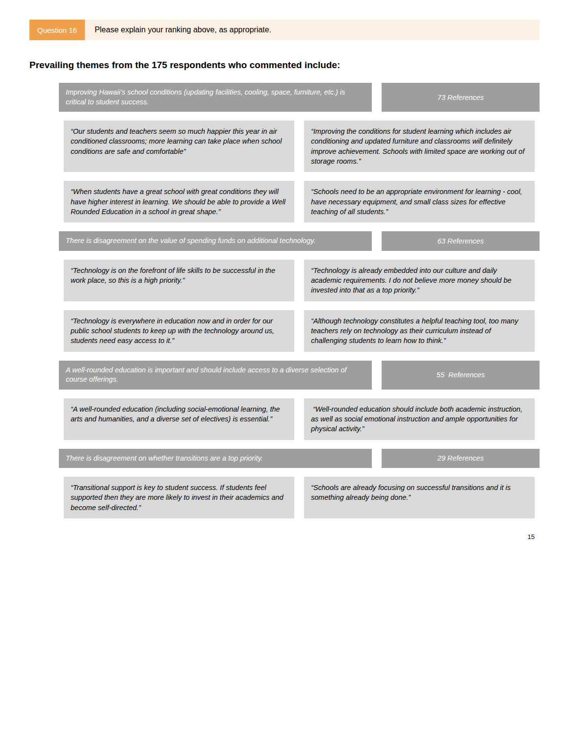Question 16
Please explain your ranking above, as appropriate.
Prevailing themes from the 175 respondents who commented include:
Improving Hawaii’s school conditions (updating facilities, cooling, space, furniture, etc.) is critical to student success.
73 References
“Our students and teachers seem so much happier this year in air conditioned classrooms; more learning can take place when school conditions are safe and comfortable”
“Improving the conditions for student learning which includes air conditioning and updated furniture and classrooms will definitely improve achievement. Schools with limited space are working out of storage rooms.”
“When students have a great school with great conditions they will have higher interest in learning. We should be able to provide a Well Rounded Education in a school in great shape.”
“Schools need to be an appropriate environment for learning - cool, have necessary equipment, and small class sizes for effective teaching of all students.”
There is disagreement on the value of spending funds on additional technology.
63 References
“Technology is on the forefront of life skills to be successful in the work place, so this is a high priority.”
“Technology is already embedded into our culture and daily academic requirements. I do not believe more money should be invested into that as a top priority.”
“Technology is everywhere in education now and in order for our public school students to keep up with the technology around us, students need easy access to it.”
“Although technology constitutes a helpful teaching tool, too many teachers rely on technology as their curriculum instead of challenging students to learn how to think.”
A well-rounded education is important and should include access to a diverse selection of course offerings.
55 References
“A well-rounded education (including social-emotional learning, the arts and humanities, and a diverse set of electives) is essential.”
“Well-rounded education should include both academic instruction, as well as social emotional instruction and ample opportunities for physical activity.”
There is disagreement on whether transitions are a top priority.
29 References
“Transitional support is key to student success. If students feel supported then they are more likely to invest in their academics and become self-directed.”
“Schools are already focusing on successful transitions and it is something already being done.”
15